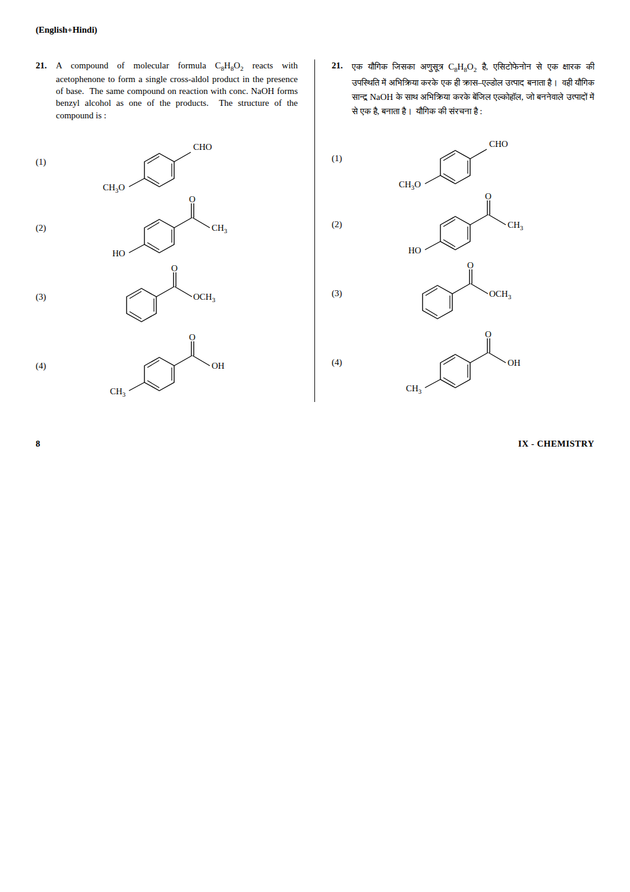(English+Hindi)
21.
A compound of molecular formula C8H8O2 reacts with acetophenone to form a single cross-aldol product in the presence of base. The same compound on reaction with conc. NaOH forms benzyl alcohol as one of the products. The structure of the compound is :
(1)
CHO CH3O
(2)
O CH3 HO
(3)
O OCH3
(4)
O OH CH3
21.
एक यौगिक जिसका अणुसूत्र C8H8O2 है, एसिटोफेनोन से एक क्षारक की उपस्थिति में अभिक्रिया करके एक ही क्रास–एल्डोल उत्पाद बनाता है। वही यौगिक सान्द्र NaOH के साथ अभिक्रिया करके बेंजिल एल्कोहॉल, जो बननेवाले उत्पादों में से एक है, बनाता है। यौगिक की संरचना है :
(1)
CHO CH3O
(2)
O CH3 HO
(3)
O OCH3
(4)
O OH CH3
8
IX - CHEMISTRY